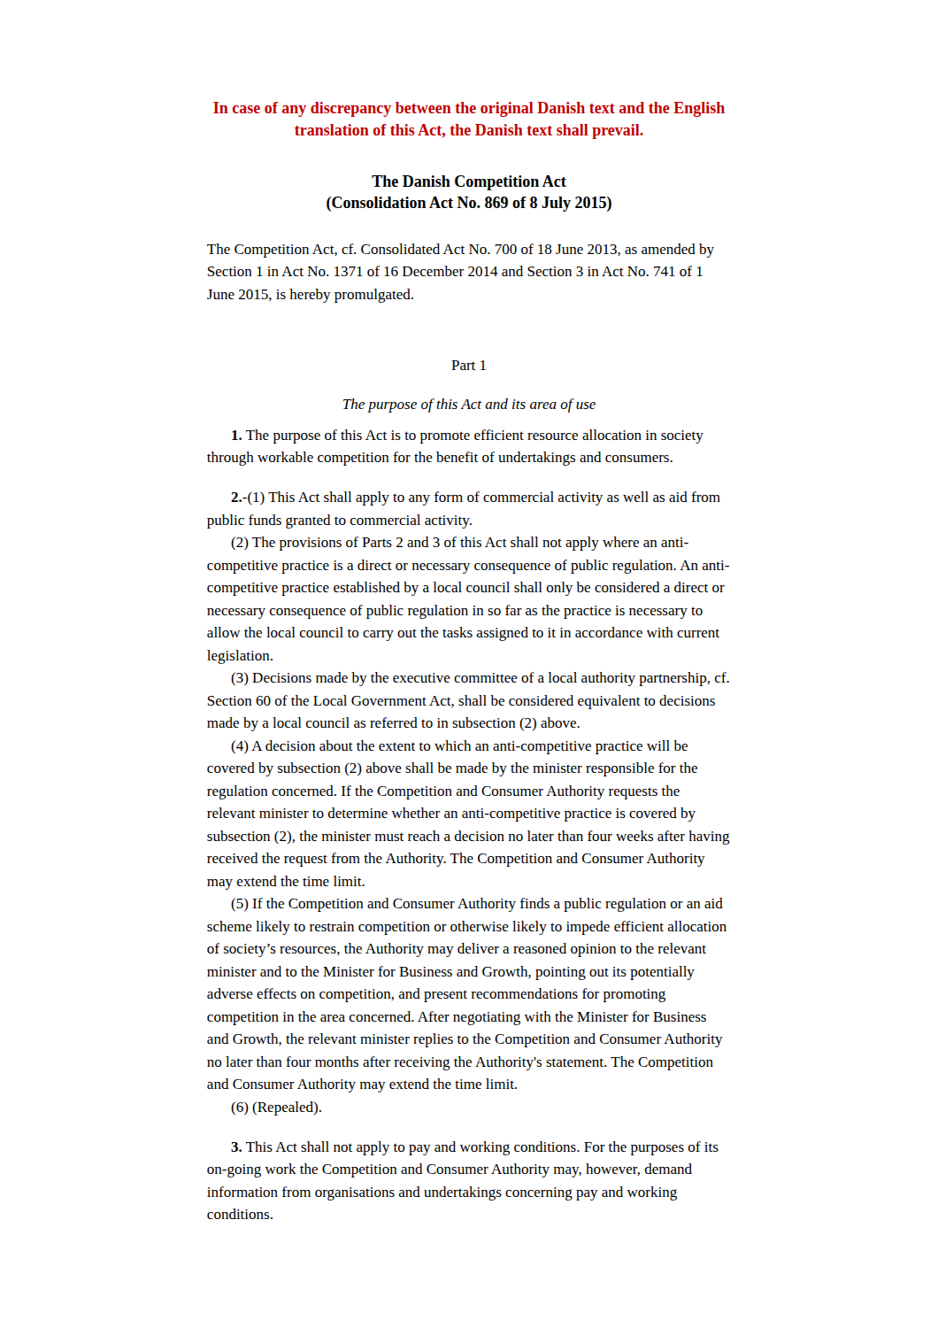In case of any discrepancy between the original Danish text and the English translation of this Act, the Danish text shall prevail.
The Danish Competition Act (Consolidation Act No. 869 of 8 July 2015)
The Competition Act, cf. Consolidated Act No. 700 of 18 June 2013, as amended by Section 1 in Act No. 1371 of 16 December 2014 and Section 3 in Act No. 741 of 1 June 2015, is hereby promulgated.
Part 1
The purpose of this Act and its area of use
1. The purpose of this Act is to promote efficient resource allocation in society through workable competition for the benefit of undertakings and consumers.
2.-(1) This Act shall apply to any form of commercial activity as well as aid from public funds granted to commercial activity.
(2) The provisions of Parts 2 and 3 of this Act shall not apply where an anti-competitive practice is a direct or necessary consequence of public regulation. An anti-competitive practice established by a local council shall only be considered a direct or necessary consequence of public regulation in so far as the practice is necessary to allow the local council to carry out the tasks assigned to it in accordance with current legislation.
(3) Decisions made by the executive committee of a local authority partnership, cf. Section 60 of the Local Government Act, shall be considered equivalent to decisions made by a local council as referred to in subsection (2) above.
(4) A decision about the extent to which an anti-competitive practice will be covered by subsection (2) above shall be made by the minister responsible for the regulation concerned. If the Competition and Consumer Authority requests the relevant minister to determine whether an anti-competitive practice is covered by subsection (2), the minister must reach a decision no later than four weeks after having received the request from the Authority. The Competition and Consumer Authority may extend the time limit.
(5) If the Competition and Consumer Authority finds a public regulation or an aid scheme likely to restrain competition or otherwise likely to impede efficient allocation of society’s resources, the Authority may deliver a reasoned opinion to the relevant minister and to the Minister for Business and Growth, pointing out its potentially adverse effects on competition, and present recommendations for promoting competition in the area concerned. After negotiating with the Minister for Business and Growth, the relevant minister replies to the Competition and Consumer Authority no later than four months after receiving the Authority's statement. The Competition and Consumer Authority may extend the time limit.
(6) (Repealed).
3. This Act shall not apply to pay and working conditions. For the purposes of its on-going work the Competition and Consumer Authority may, however, demand information from organisations and undertakings concerning pay and working conditions.